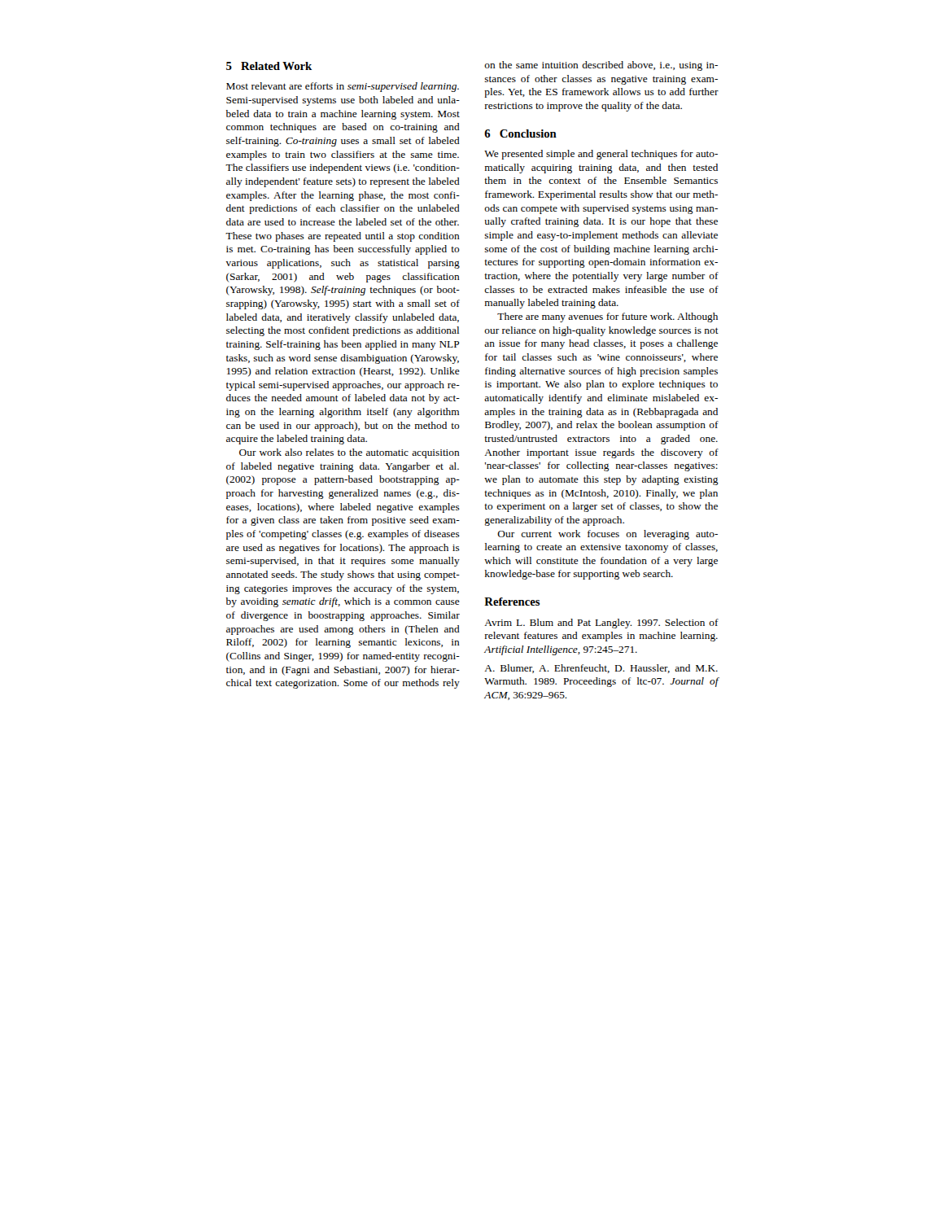5 Related Work
Most relevant are efforts in semi-supervised learning. Semi-supervised systems use both labeled and unlabeled data to train a machine learning system. Most common techniques are based on co-training and self-training. Co-training uses a small set of labeled examples to train two classifiers at the same time. The classifiers use independent views (i.e. 'conditionally independent' feature sets) to represent the labeled examples. After the learning phase, the most confident predictions of each classifier on the unlabeled data are used to increase the labeled set of the other. These two phases are repeated until a stop condition is met. Co-training has been successfully applied to various applications, such as statistical parsing (Sarkar, 2001) and web pages classification (Yarowsky, 1998). Self-training techniques (or bootsrapping) (Yarowsky, 1995) start with a small set of labeled data, and iteratively classify unlabeled data, selecting the most confident predictions as additional training. Self-training has been applied in many NLP tasks, such as word sense disambiguation (Yarowsky, 1995) and relation extraction (Hearst, 1992). Unlike typical semi-supervised approaches, our approach reduces the needed amount of labeled data not by acting on the learning algorithm itself (any algorithm can be used in our approach), but on the method to acquire the labeled training data.
Our work also relates to the automatic acquisition of labeled negative training data. Yangarber et al. (2002) propose a pattern-based bootstrapping approach for harvesting generalized names (e.g., diseases, locations), where labeled negative examples for a given class are taken from positive seed examples of 'competing' classes (e.g. examples of diseases are used as negatives for locations). The approach is semi-supervised, in that it requires some manually annotated seeds. The study shows that using competing categories improves the accuracy of the system, by avoiding sematic drift, which is a common cause of divergence in boostrapping approaches. Similar approaches are used among others in (Thelen and Riloff, 2002) for learning semantic lexicons, in (Collins and Singer, 1999) for named-entity recognition, and in (Fagni and Sebastiani, 2007) for hierarchical text categorization. Some of our methods rely on the same intuition described above, i.e., using instances of other classes as negative training examples. Yet, the ES framework allows us to add further restrictions to improve the quality of the data.
6 Conclusion
We presented simple and general techniques for automatically acquiring training data, and then tested them in the context of the Ensemble Semantics framework. Experimental results show that our methods can compete with supervised systems using manually crafted training data. It is our hope that these simple and easy-to-implement methods can alleviate some of the cost of building machine learning architectures for supporting open-domain information extraction, where the potentially very large number of classes to be extracted makes infeasible the use of manually labeled training data.
There are many avenues for future work. Although our reliance on high-quality knowledge sources is not an issue for many head classes, it poses a challenge for tail classes such as 'wine connoisseurs', where finding alternative sources of high precision samples is important. We also plan to explore techniques to automatically identify and eliminate mislabeled examples in the training data as in (Rebbapragada and Brodley, 2007), and relax the boolean assumption of trusted/untrusted extractors into a graded one. Another important issue regards the discovery of 'near-classes' for collecting near-classes negatives: we plan to automate this step by adapting existing techniques as in (McIntosh, 2010). Finally, we plan to experiment on a larger set of classes, to show the generalizability of the approach.
Our current work focuses on leveraging auto-learning to create an extensive taxonomy of classes, which will constitute the foundation of a very large knowledge-base for supporting web search.
References
Avrim L. Blum and Pat Langley. 1997. Selection of relevant features and examples in machine learning. Artificial Intelligence, 97:245–271.
A. Blumer, A. Ehrenfeucht, D. Haussler, and M.K. Warmuth. 1989. Proceedings of ltc-07. Journal of ACM, 36:929–965.